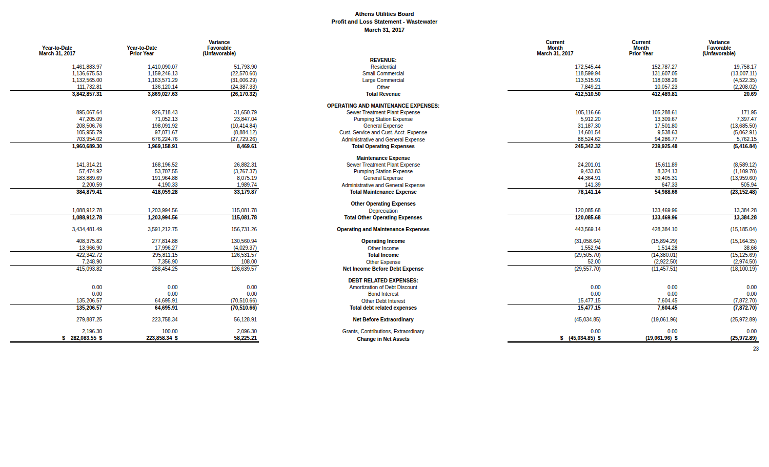Athens Utilities Board
Profit and Loss Statement - Wastewater
March 31, 2017
| Year-to-Date March 31, 2017 | Year-to-Date Prior Year | Variance Favorable (Unfavorable) | | Current Month March 31, 2017 | Current Month Prior Year | Variance Favorable (Unfavorable) |
| --- | --- | --- | --- | --- | --- | --- |
| | REVENUE: | |
| 1,461,883.97 | 1,410,090.07 | 51,793.90 | Residential | 172,545.44 | 152,787.27 | 19,758.17 |
| 1,136,675.53 | 1,159,246.13 | (22,570.60) | Small Commercial | 118,599.94 | 131,607.05 | (13,007.11) |
| 1,132,565.00 | 1,163,571.29 | (31,006.29) | Large Commercial | 113,515.91 | 118,038.26 | (4,522.35) |
| 111,732.81 | 136,120.14 | (24,387.33) | Other | 7,849.21 | 10,057.23 | (2,208.02) |
| 3,842,857.31 | 3,869,027.63 | (26,170.32) | Total Revenue | 412,510.50 | 412,489.81 | 20.69 |
| | OPERATING AND MAINTENANCE EXPENSES: | |
| 895,067.64 | 926,718.43 | 31,650.79 | Sewer Treatment Plant Expense | 105,116.66 | 105,288.61 | 171.95 |
| 47,205.09 | 71,052.13 | 23,847.04 | Pumping Station Expense | 5,912.20 | 13,309.67 | 7,397.47 |
| 208,506.76 | 198,091.92 | (10,414.84) | General Expense | 31,187.30 | 17,501.80 | (13,685.50) |
| 105,955.79 | 97,071.67 | (8,884.12) | Cust. Service and Cust. Acct. Expense | 14,601.54 | 9,538.63 | (5,062.91) |
| 703,954.02 | 676,224.76 | (27,729.26) | Administrative and General Expense | 88,524.62 | 94,286.77 | 5,762.15 |
| 1,960,689.30 | 1,969,158.91 | 8,469.61 | Total Operating Expenses | 245,342.32 | 239,925.48 | (5,416.84) |
| | Maintenance Expense | |
| 141,314.21 | 168,196.52 | 26,882.31 | Sewer Treatment Plant Expense | 24,201.01 | 15,611.89 | (8,589.12) |
| 57,474.92 | 53,707.55 | (3,767.37) | Pumping Station Expense | 9,433.83 | 8,324.13 | (1,109.70) |
| 183,889.69 | 191,964.88 | 8,075.19 | General Expense | 44,364.91 | 30,405.31 | (13,959.60) |
| 2,200.59 | 4,190.33 | 1,989.74 | Administrative and General Expense | 141.39 | 647.33 | 505.94 |
| 384,879.41 | 418,059.28 | 33,179.87 | Total Maintenance Expense | 78,141.14 | 54,988.66 | (23,152.48) |
| | Other Operating Expenses | |
| 1,088,912.78 | 1,203,994.56 | 115,081.78 | Depreciation | 120,085.68 | 133,469.96 | 13,384.28 |
| 1,088,912.78 | 1,203,994.56 | 115,081.78 | Total Other Operating Expenses | 120,085.68 | 133,469.96 | 13,384.28 |
| 3,434,481.49 | 3,591,212.75 | 156,731.26 | Operating and Maintenance Expenses | 443,569.14 | 428,384.10 | (15,185.04) |
| 408,375.82 | 277,814.88 | 130,560.94 | Operating Income | (31,058.64) | (15,894.29) | (15,164.35) |
| 13,966.90 | 17,996.27 | (4,029.37) | Other Income | 1,552.94 | 1,514.28 | 38.66 |
| 422,342.72 | 295,811.15 | 126,531.57 | Total Income | (29,505.70) | (14,380.01) | (15,125.69) |
| 7,248.90 | 7,356.90 | 108.00 | Other Expense | 52.00 | (2,922.50) | (2,974.50) |
| 415,093.82 | 288,454.25 | 126,639.57 | Net Income Before Debt Expense | (29,557.70) | (11,457.51) | (18,100.19) |
| | DEBT RELATED EXPENSES: | |
| 0.00 | 0.00 | 0.00 | Amortization of Debt Discount | 0.00 | 0.00 | 0.00 |
| 0.00 | 0.00 | 0.00 | Bond Interest | 0.00 | 0.00 | 0.00 |
| 135,206.57 | 64,695.91 | (70,510.66) | Other Debt Interest | 15,477.15 | 7,604.45 | (7,872.70) |
| 135,206.57 | 64,695.91 | (70,510.66) | Total debt related expenses | 15,477.15 | 7,604.45 | (7,872.70) |
| 279,887.25 | 223,758.34 | 56,128.91 | Net Before Extraordinary | (45,034.85) | (19,061.96) | (25,972.89) |
| 2,196.30 | 100.00 | 2,096.30 | Grants, Contributions, Extraordinary | 0.00 | 0.00 | 0.00 |
| $ 282,083.55 $ | 223,858.34 $ | 58,225.21 | Change in Net Assets | $ (45,034.85) $ | (19,061.96) $ | (25,972.89) |
23